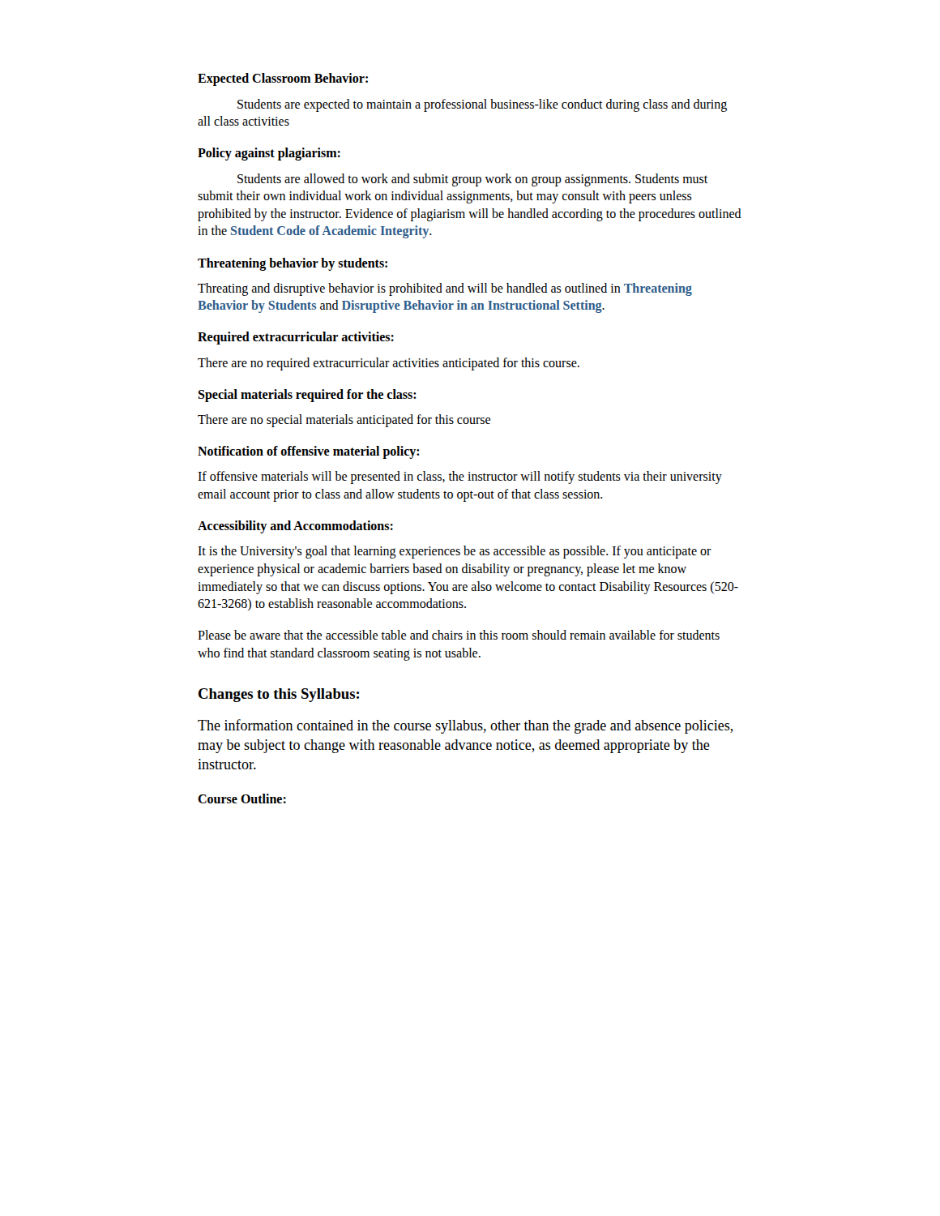Expected Classroom Behavior:
Students are expected to maintain a professional business-like conduct during class and during all class activities
Policy against plagiarism:
Students are allowed to work and submit group work on group assignments. Students must submit their own individual work on individual assignments, but may consult with peers unless prohibited by the instructor. Evidence of plagiarism will be handled according to the procedures outlined in the Student Code of Academic Integrity.
Threatening behavior by students:
Threating and disruptive behavior is prohibited and will be handled as outlined in Threatening Behavior by Students and Disruptive Behavior in an Instructional Setting.
Required extracurricular activities:
There are no required extracurricular activities anticipated for this course.
Special materials required for the class:
There are no special materials anticipated for this course
Notification of offensive material policy:
If offensive materials will be presented in class, the instructor will notify students via their university email account prior to class and allow students to opt-out of that class session.
Accessibility and Accommodations:
It is the University's goal that learning experiences be as accessible as possible. If you anticipate or experience physical or academic barriers based on disability or pregnancy, please let me know immediately so that we can discuss options. You are also welcome to contact Disability Resources (520-621-3268) to establish reasonable accommodations.
Please be aware that the accessible table and chairs in this room should remain available for students who find that standard classroom seating is not usable.
Changes to this Syllabus:
The information contained in the course syllabus, other than the grade and absence policies, may be subject to change with reasonable advance notice, as deemed appropriate by the instructor.
Course Outline: